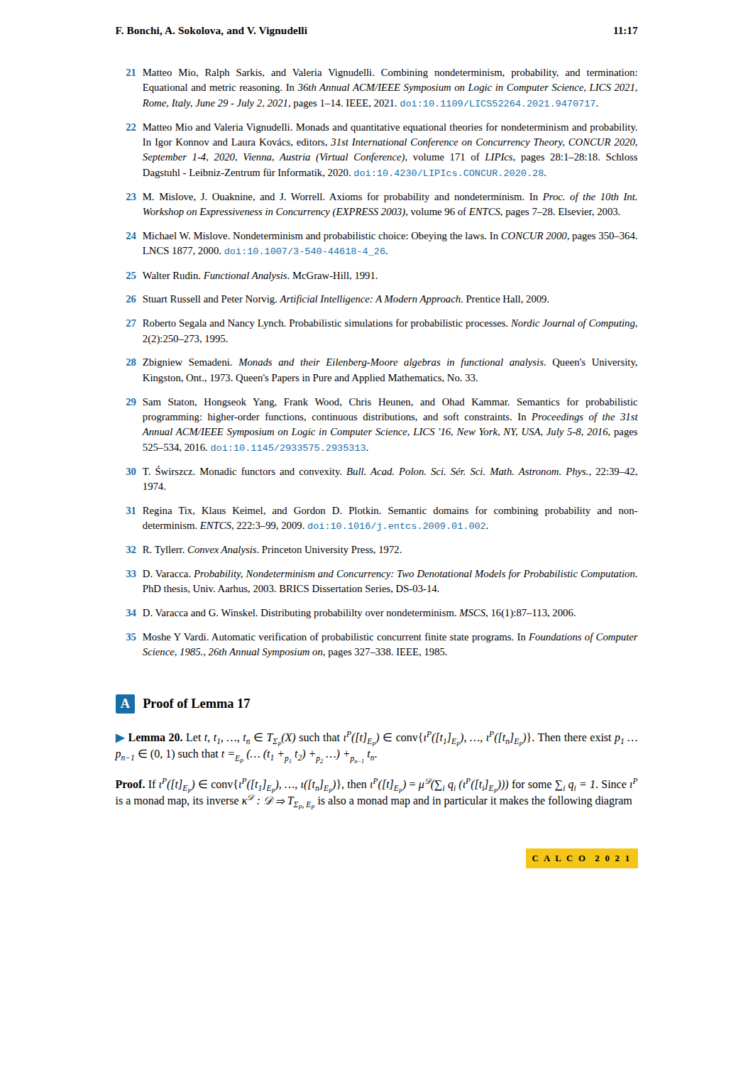F. Bonchi, A. Sokolova, and V. Vignudelli 11:17
Matteo Mio, Ralph Sarkis, and Valeria Vignudelli. Combining nondeterminism, probability, and termination: Equational and metric reasoning. In 36th Annual ACM/IEEE Symposium on Logic in Computer Science, LICS 2021, Rome, Italy, June 29 - July 2, 2021, pages 1–14. IEEE, 2021. doi:10.1109/LICS52264.2021.9470717.
Matteo Mio and Valeria Vignudelli. Monads and quantitative equational theories for nondeterminism and probability. In Igor Konnov and Laura Kovács, editors, 31st International Conference on Concurrency Theory, CONCUR 2020, September 1-4, 2020, Vienna, Austria (Virtual Conference), volume 171 of LIPIcs, pages 28:1–28:18. Schloss Dagstuhl - Leibniz-Zentrum für Informatik, 2020. doi:10.4230/LIPIcs.CONCUR.2020.28.
M. Mislove, J. Ouaknine, and J. Worrell. Axioms for probability and nondeterminism. In Proc. of the 10th Int. Workshop on Expressiveness in Concurrency (EXPRESS 2003), volume 96 of ENTCS, pages 7–28. Elsevier, 2003.
Michael W. Mislove. Nondeterminism and probabilistic choice: Obeying the laws. In CONCUR 2000, pages 350–364. LNCS 1877, 2000. doi:10.1007/3-540-44618-4_26.
Walter Rudin. Functional Analysis. McGraw-Hill, 1991.
Stuart Russell and Peter Norvig. Artificial Intelligence: A Modern Approach. Prentice Hall, 2009.
Roberto Segala and Nancy Lynch. Probabilistic simulations for probabilistic processes. Nordic Journal of Computing, 2(2):250–273, 1995.
Zbigniew Semadeni. Monads and their Eilenberg-Moore algebras in functional analysis. Queen's University, Kingston, Ont., 1973. Queen's Papers in Pure and Applied Mathematics, No. 33.
Sam Staton, Hongseok Yang, Frank Wood, Chris Heunen, and Ohad Kammar. Semantics for probabilistic programming: higher-order functions, continuous distributions, and soft constraints. In Proceedings of the 31st Annual ACM/IEEE Symposium on Logic in Computer Science, LICS '16, New York, NY, USA, July 5-8, 2016, pages 525–534, 2016. doi:10.1145/2933575.2935313.
T. Świrszcz. Monadic functors and convexity. Bull. Acad. Polon. Sci. Sér. Sci. Math. Astronom. Phys., 22:39–42, 1974.
Regina Tix, Klaus Keimel, and Gordon D. Plotkin. Semantic domains for combining probability and non-determinism. ENTCS, 222:3–99, 2009. doi:10.1016/j.entcs.2009.01.002.
R. Tyllerr. Convex Analysis. Princeton University Press, 1972.
D. Varacca. Probability, Nondeterminism and Concurrency: Two Denotational Models for Probabilistic Computation. PhD thesis, Univ. Aarhus, 2003. BRICS Dissertation Series, DS-03-14.
D. Varacca and G. Winskel. Distributing probabililty over nondeterminism. MSCS, 16(1):87–113, 2006.
Moshe Y Vardi. Automatic verification of probabilistic concurrent finite state programs. In Foundations of Computer Science, 1985., 26th Annual Symposium on, pages 327–338. IEEE, 1985.
A Proof of Lemma 17
▶Lemma 20. Let t, t1, …, tn ∈ TΣP(X) such that ιP([t]EP) ∈ conv{ιP([t1]EP), …, ιP([tn]EP)}. Then there exist p1 … pn−1 ∈ (0, 1) such that t =EP (… (t1 +p1 t2) +p2 …) +pn−1 tn.
Proof. If ιP([t]EP) ∈ conv{ιP([t1]EP), …, ι([tn]EP)}, then ιP([t]EP) = μ𝒟(∑i qi (ιP([ti]EP))) for some ∑i qi = 1. Since ιP is a monad map, its inverse κ𝒟 : 𝒟 ⇒ TΣP, EP is also a monad map and in particular it makes the following diagram
C A L C O 2 0 2 1